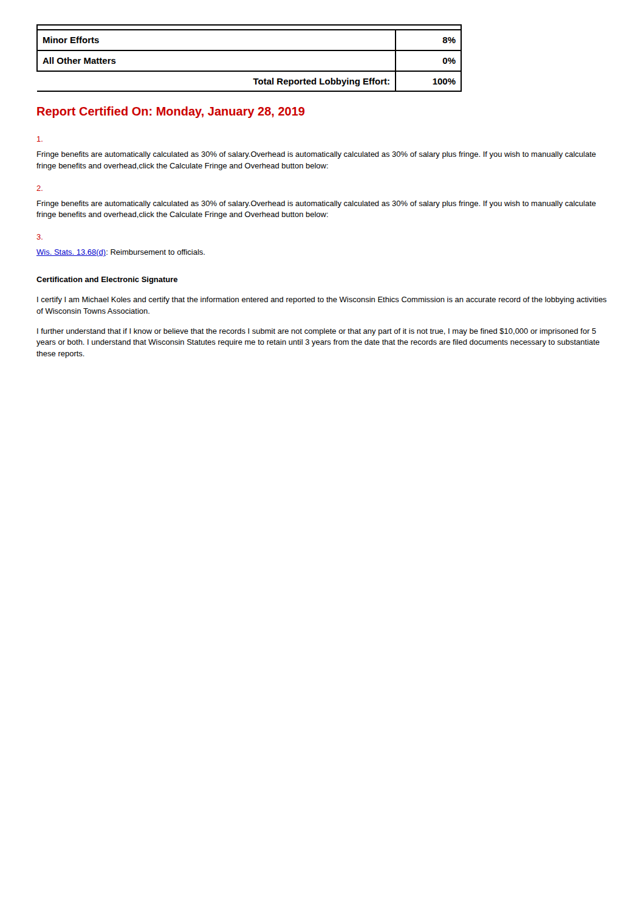| Minor Efforts | 8% |
| All Other Matters | 0% |
| Total Reported Lobbying Effort: | 100% |
Report Certified On: Monday, January 28, 2019
1.
Fringe benefits are automatically calculated as 30% of salary.Overhead is automatically calculated as 30% of salary plus fringe. If you wish to manually calculate fringe benefits and overhead,click the Calculate Fringe and Overhead button below:
2.
Fringe benefits are automatically calculated as 30% of salary.Overhead is automatically calculated as 30% of salary plus fringe. If you wish to manually calculate fringe benefits and overhead,click the Calculate Fringe and Overhead button below:
3.
Wis. Stats. 13.68(d): Reimbursement to officials.
Certification and Electronic Signature
I certify I am Michael Koles and certify that the information entered and reported to the Wisconsin Ethics Commission is an accurate record of the lobbying activities of Wisconsin Towns Association.
I further understand that if I know or believe that the records I submit are not complete or that any part of it is not true, I may be fined $10,000 or imprisoned for 5 years or both. I understand that Wisconsin Statutes require me to retain until 3 years from the date that the records are filed documents necessary to substantiate these reports.